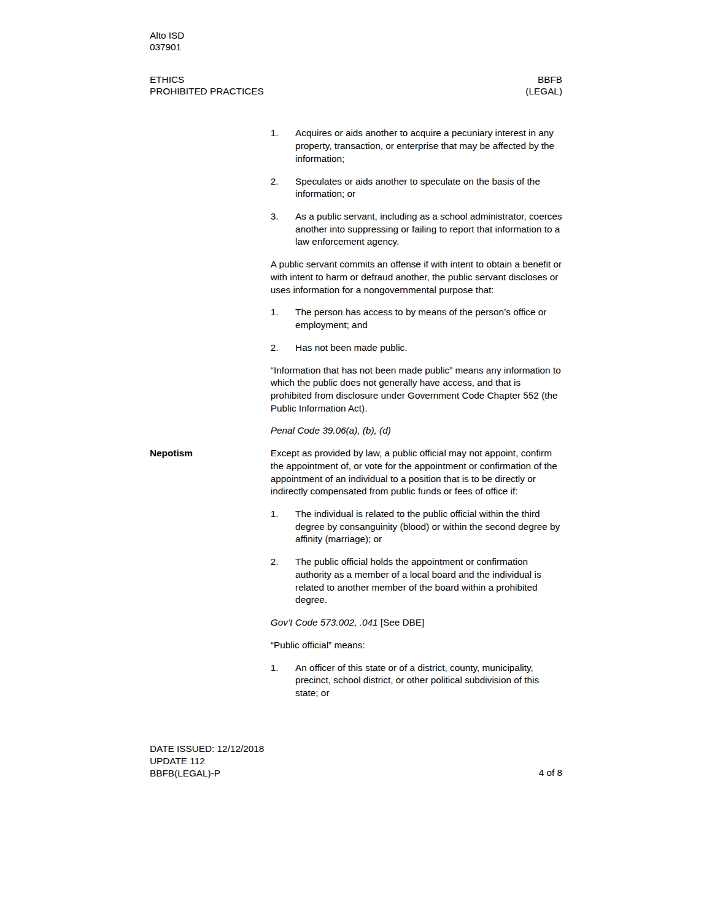Alto ISD
037901
ETHICS
PROHIBITED PRACTICES
BBFB
(LEGAL)
1. Acquires or aids another to acquire a pecuniary interest in any property, transaction, or enterprise that may be affected by the information;
2. Speculates or aids another to speculate on the basis of the information; or
3. As a public servant, including as a school administrator, coerces another into suppressing or failing to report that information to a law enforcement agency.
A public servant commits an offense if with intent to obtain a benefit or with intent to harm or defraud another, the public servant discloses or uses information for a nongovernmental purpose that:
1. The person has access to by means of the person’s office or employment; and
2. Has not been made public.
“Information that has not been made public” means any information to which the public does not generally have access, and that is prohibited from disclosure under Government Code Chapter 552 (the Public Information Act).
Penal Code 39.06(a), (b), (d)
Nepotism
Except as provided by law, a public official may not appoint, confirm the appointment of, or vote for the appointment or confirmation of the appointment of an individual to a position that is to be directly or indirectly compensated from public funds or fees of office if:
1. The individual is related to the public official within the third degree by consanguinity (blood) or within the second degree by affinity (marriage); or
2. The public official holds the appointment or confirmation authority as a member of a local board and the individual is related to another member of the board within a prohibited degree.
Gov’t Code 573.002, .041 [See DBE]
“Public official” means:
1. An officer of this state or of a district, county, municipality, precinct, school district, or other political subdivision of this state; or
DATE ISSUED: 12/12/2018
UPDATE 112
BBFB(LEGAL)-P
4 of 8